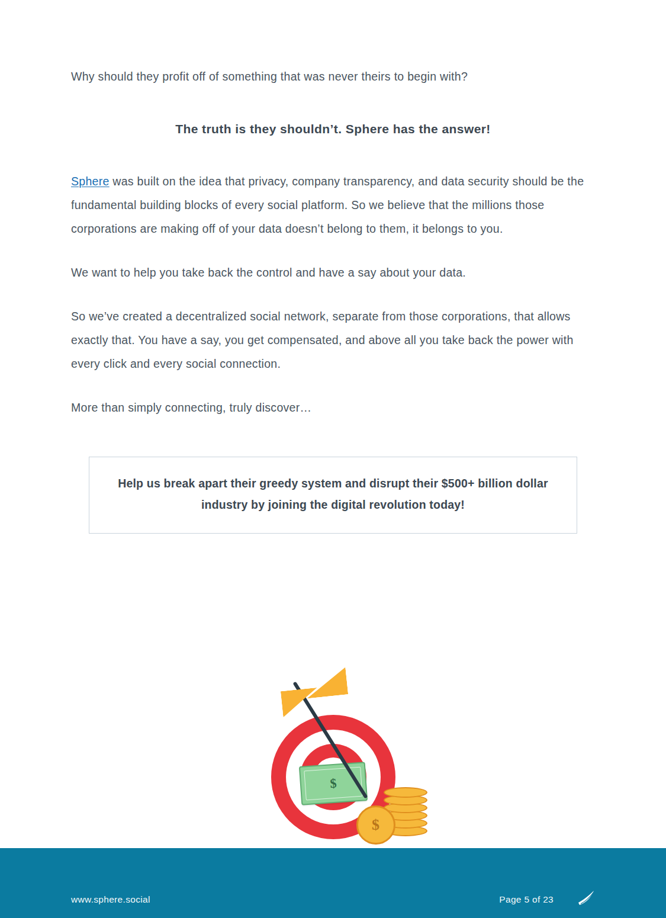Why should they profit off of something that was never theirs to begin with?
The truth is they shouldn’t. Sphere has the answer!
Sphere was built on the idea that privacy, company transparency, and data security should be the fundamental building blocks of every social platform. So we believe that the millions those corporations are making off of your data doesn’t belong to them, it belongs to you.
We want to help you take back the control and have a say about your data.
So we’ve created a decentralized social network, separate from those corporations, that allows exactly that. You have a say, you get compensated, and above all you take back the power with every click and every social connection.
More than simply connecting, truly discover…
Help us break apart their greedy system and disrupt their $500+ billion dollar industry by joining the digital revolution today!
$
$
www.sphere.social Page 5 of 23